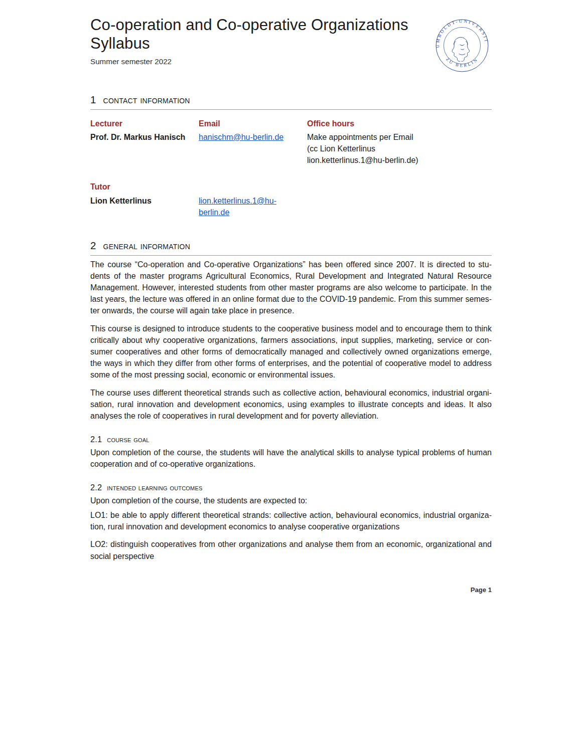Co-operation and Co-operative Organizations
Syllabus
Summer semester 2022
HUMBOLDT-UNIVERSITÄT ZU BERLIN
1 Contact information
| Lecturer | Email | Office hours |
| --- | --- | --- |
| Prof. Dr. Markus Hanisch | hanischm@hu-berlin.de | Make appointments per Email (cc Lion Ketterlinus lion.ketterlinus.1@hu-berlin.de) |
| Tutor | | |
| Lion Ketterlinus | lion.ketterlinus.1@hu-berlin.de | |
2 General Information
The course “Co-operation and Co-operative Organizations” has been offered since 2007. It is directed to students of the master programs Agricultural Economics, Rural Development and Integrated Natural Resource Management. However, interested students from other master programs are also welcome to participate. In the last years, the lecture was offered in an online format due to the COVID-19 pandemic. From this summer semester onwards, the course will again take place in presence.
This course is designed to introduce students to the cooperative business model and to encourage them to think critically about why cooperative organizations, farmers associations, input supplies, marketing, service or consumer cooperatives and other forms of democratically managed and collectively owned organizations emerge, the ways in which they differ from other forms of enterprises, and the potential of cooperative model to address some of the most pressing social, economic or environmental issues.
The course uses different theoretical strands such as collective action, behavioural economics, industrial organisation, rural innovation and development economics, using examples to illustrate concepts and ideas. It also analyses the role of cooperatives in rural development and for poverty alleviation.
2.1 Course goal
Upon completion of the course, the students will have the analytical skills to analyse typical problems of human cooperation and of co-operative organizations.
2.2 Intended learning outcomes
Upon completion of the course, the students are expected to:
LO1: be able to apply different theoretical strands: collective action, behavioural economics, industrial organization, rural innovation and development economics to analyse cooperative organizations
LO2: distinguish cooperatives from other organizations and analyse them from an economic, organizational and social perspective
Page 1